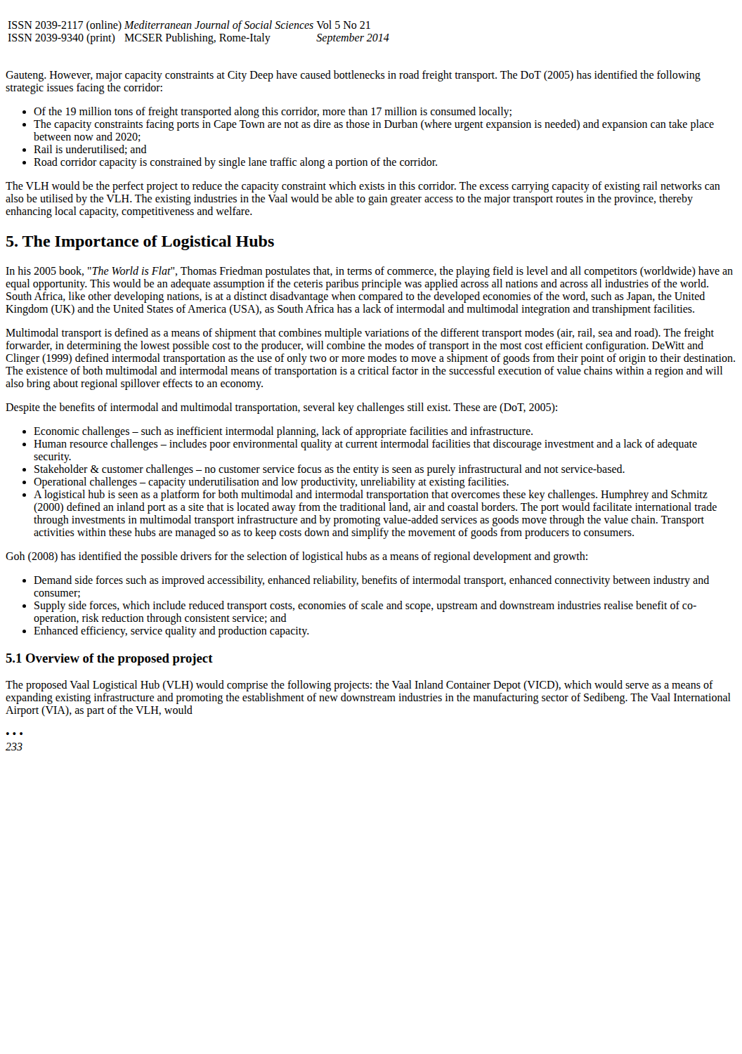| ISSN 2039-2117 (online) ISSN 2039-9340 (print) | Mediterranean Journal of Social Sciences MCSER Publishing, Rome-Italy | Vol 5 No 21 September 2014 |
Gauteng. However, major capacity constraints at City Deep have caused bottlenecks in road freight transport. The DoT (2005) has identified the following strategic issues facing the corridor:
Of the 19 million tons of freight transported along this corridor, more than 17 million is consumed locally;
The capacity constraints facing ports in Cape Town are not as dire as those in Durban (where urgent expansion is needed) and expansion can take place between now and 2020;
Rail is underutilised; and
Road corridor capacity is constrained by single lane traffic along a portion of the corridor.
The VLH would be the perfect project to reduce the capacity constraint which exists in this corridor. The excess carrying capacity of existing rail networks can also be utilised by the VLH. The existing industries in the Vaal would be able to gain greater access to the major transport routes in the province, thereby enhancing local capacity, competitiveness and welfare.
5. The Importance of Logistical Hubs
In his 2005 book, "The World is Flat", Thomas Friedman postulates that, in terms of commerce, the playing field is level and all competitors (worldwide) have an equal opportunity. This would be an adequate assumption if the ceteris paribus principle was applied across all nations and across all industries of the world. South Africa, like other developing nations, is at a distinct disadvantage when compared to the developed economies of the word, such as Japan, the United Kingdom (UK) and the United States of America (USA), as South Africa has a lack of intermodal and multimodal integration and transhipment facilities.
Multimodal transport is defined as a means of shipment that combines multiple variations of the different transport modes (air, rail, sea and road). The freight forwarder, in determining the lowest possible cost to the producer, will combine the modes of transport in the most cost efficient configuration. DeWitt and Clinger (1999) defined intermodal transportation as the use of only two or more modes to move a shipment of goods from their point of origin to their destination. The existence of both multimodal and intermodal means of transportation is a critical factor in the successful execution of value chains within a region and will also bring about regional spillover effects to an economy.
Despite the benefits of intermodal and multimodal transportation, several key challenges still exist. These are (DoT, 2005):
Economic challenges – such as inefficient intermodal planning, lack of appropriate facilities and infrastructure.
Human resource challenges – includes poor environmental quality at current intermodal facilities that discourage investment and a lack of adequate security.
Stakeholder & customer challenges – no customer service focus as the entity is seen as purely infrastructural and not service-based.
Operational challenges – capacity underutilisation and low productivity, unreliability at existing facilities.
A logistical hub is seen as a platform for both multimodal and intermodal transportation that overcomes these key challenges. Humphrey and Schmitz (2000) defined an inland port as a site that is located away from the traditional land, air and coastal borders. The port would facilitate international trade through investments in multimodal transport infrastructure and by promoting value-added services as goods move through the value chain. Transport activities within these hubs are managed so as to keep costs down and simplify the movement of goods from producers to consumers.
Goh (2008) has identified the possible drivers for the selection of logistical hubs as a means of regional development and growth:
Demand side forces such as improved accessibility, enhanced reliability, benefits of intermodal transport, enhanced connectivity between industry and consumer;
Supply side forces, which include reduced transport costs, economies of scale and scope, upstream and downstream industries realise benefit of co-operation, risk reduction through consistent service; and
Enhanced efficiency, service quality and production capacity.
5.1 Overview of the proposed project
The proposed Vaal Logistical Hub (VLH) would comprise the following projects: the Vaal Inland Container Depot (VICD), which would serve as a means of expanding existing infrastructure and promoting the establishment of new downstream industries in the manufacturing sector of Sedibeng. The Vaal International Airport (VIA), as part of the VLH, would
• • •
233